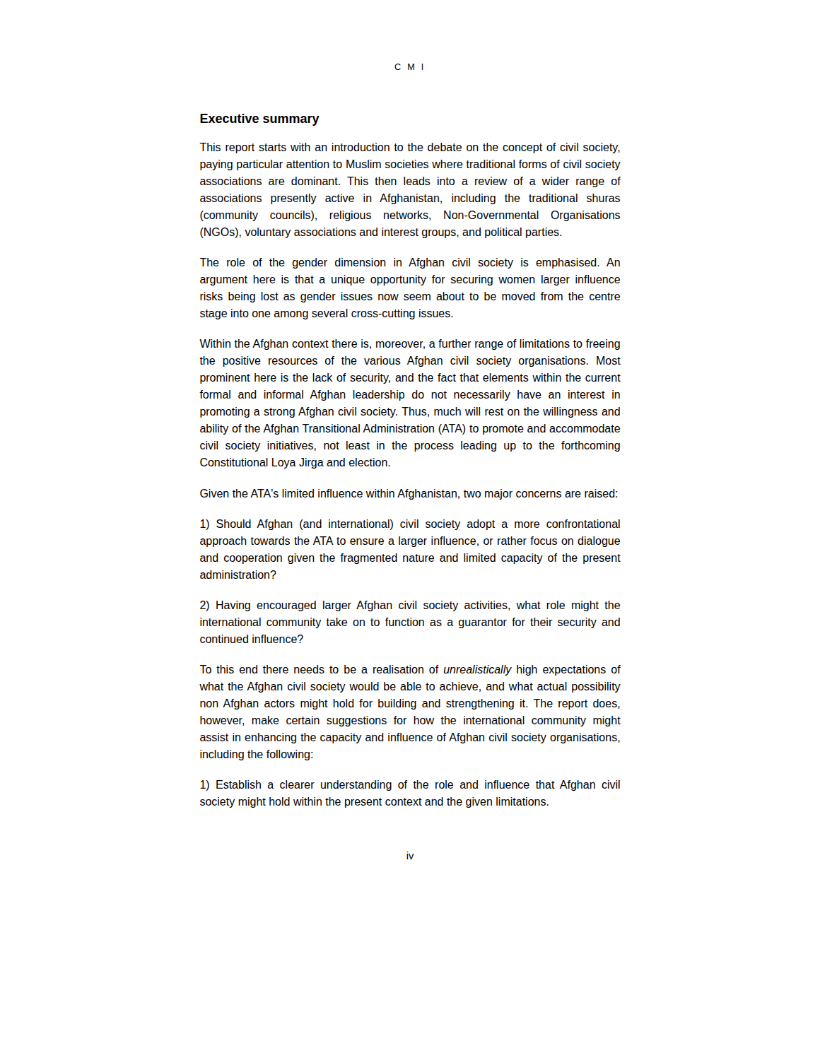C M I
Executive summary
This report starts with an introduction to the debate on the concept of civil society, paying particular attention to Muslim societies where traditional forms of civil society associations are dominant. This then leads into a review of a wider range of associations presently active in Afghanistan, including the traditional shuras (community councils), religious networks, Non-Governmental Organisations (NGOs), voluntary associations and interest groups, and political parties.
The role of the gender dimension in Afghan civil society is emphasised. An argument here is that a unique opportunity for securing women larger influence risks being lost as gender issues now seem about to be moved from the centre stage into one among several cross-cutting issues.
Within the Afghan context there is, moreover, a further range of limitations to freeing the positive resources of the various Afghan civil society organisations. Most prominent here is the lack of security, and the fact that elements within the current formal and informal Afghan leadership do not necessarily have an interest in promoting a strong Afghan civil society. Thus, much will rest on the willingness and ability of the Afghan Transitional Administration (ATA) to promote and accommodate civil society initiatives, not least in the process leading up to the forthcoming Constitutional Loya Jirga and election.
Given the ATA's limited influence within Afghanistan, two major concerns are raised:
1) Should Afghan (and international) civil society adopt a more confrontational approach towards the ATA to ensure a larger influence, or rather focus on dialogue and cooperation given the fragmented nature and limited capacity of the present administration?
2) Having encouraged larger Afghan civil society activities, what role might the international community take on to function as a guarantor for their security and continued influence?
To this end there needs to be a realisation of unrealistically high expectations of what the Afghan civil society would be able to achieve, and what actual possibility non Afghan actors might hold for building and strengthening it. The report does, however, make certain suggestions for how the international community might assist in enhancing the capacity and influence of Afghan civil society organisations, including the following:
1) Establish a clearer understanding of the role and influence that Afghan civil society might hold within the present context and the given limitations.
iv